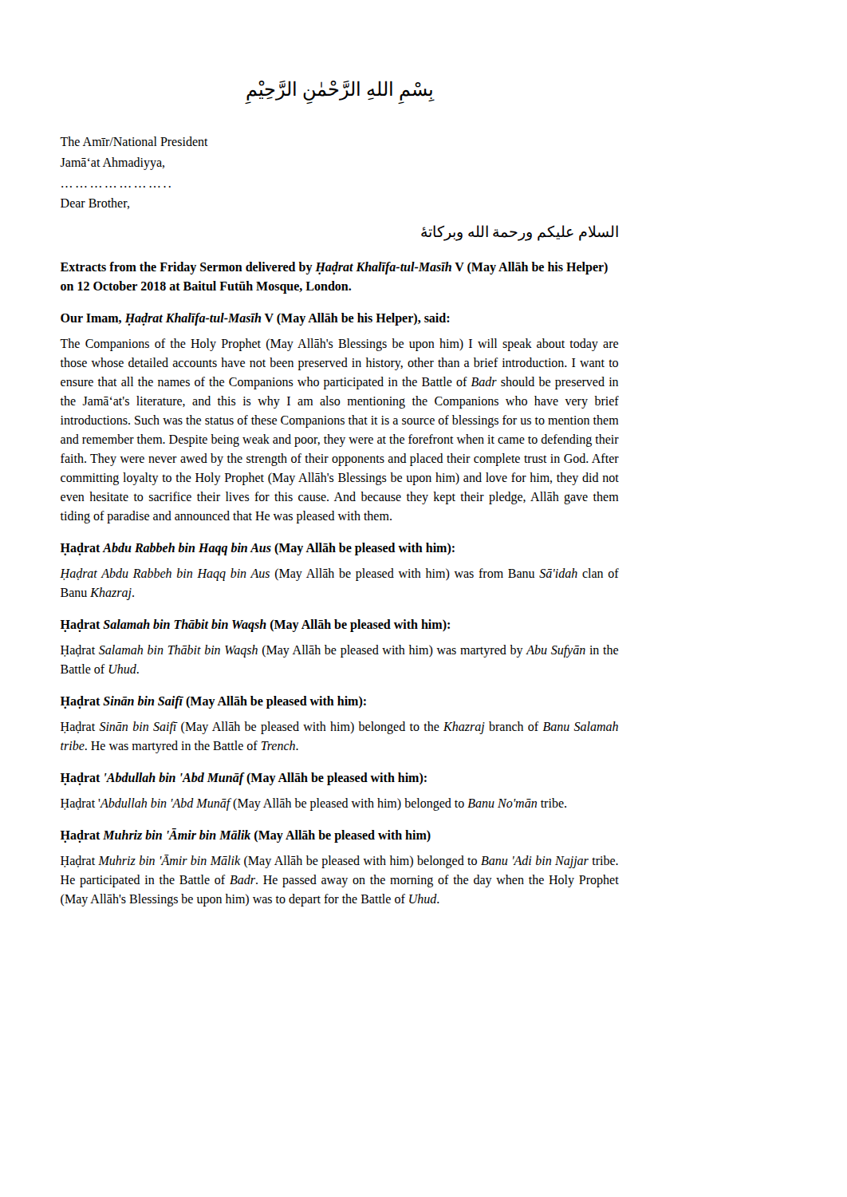بِسْمِ اللهِ الرَّحْمٰنِ الرَّحِيْمِ
The Amīr/National President
Jamā‘at Ahmadiyya,
…………………..
Dear Brother,
السلام علیکم ورحمة الله وبرکاتهٔ
Extracts from the Friday Sermon delivered by Ḥaḍrat Khalīfa-tul-Masīh V (May Allāh be his Helper) on 12 October 2018 at Baitul Futūh Mosque, London.
Our Imam, Ḥaḍrat Khalīfa-tul-Masīh V (May Allāh be his Helper), said:
The Companions of the Holy Prophet (May Allāh's Blessings be upon him) I will speak about today are those whose detailed accounts have not been preserved in history, other than a brief introduction. I want to ensure that all the names of the Companions who participated in the Battle of Badr should be preserved in the Jamā‘at's literature, and this is why I am also mentioning the Companions who have very brief introductions. Such was the status of these Companions that it is a source of blessings for us to mention them and remember them. Despite being weak and poor, they were at the forefront when it came to defending their faith. They were never awed by the strength of their opponents and placed their complete trust in God. After committing loyalty to the Holy Prophet (May Allāh's Blessings be upon him) and love for him, they did not even hesitate to sacrifice their lives for this cause. And because they kept their pledge, Allāh gave them tiding of paradise and announced that He was pleased with them.
Ḥaḍrat Abdu Rabbeh bin Haqq bin Aus (May Allāh be pleased with him):
Ḥaḍrat Abdu Rabbeh bin Haqq bin Aus (May Allāh be pleased with him) was from Banu Sā'idah clan of Banu Khazraj.
Ḥaḍrat Salamah bin Thābit bin Waqsh (May Allāh be pleased with him):
Ḥaḍrat Salamah bin Thābit bin Waqsh (May Allāh be pleased with him) was martyred by Abu Sufyān in the Battle of Uhud.
Ḥaḍrat Sinān bin Saifī (May Allāh be pleased with him):
Ḥaḍrat Sinān bin Saifī (May Allāh be pleased with him) belonged to the Khazraj branch of Banu Salamah tribe. He was martyred in the Battle of Trench.
Ḥaḍrat 'Abdullah bin 'Abd Munāf (May Allāh be pleased with him):
Ḥaḍrat 'Abdullah bin 'Abd Munāf (May Allāh be pleased with him) belonged to Banu No'mān tribe.
Ḥaḍrat Muhriz bin 'Āmir bin Mālik (May Allāh be pleased with him)
Ḥaḍrat Muhriz bin 'Āmir bin Mālik (May Allāh be pleased with him) belonged to Banu 'Adi bin Najjar tribe. He participated in the Battle of Badr. He passed away on the morning of the day when the Holy Prophet (May Allāh's Blessings be upon him) was to depart for the Battle of Uhud.